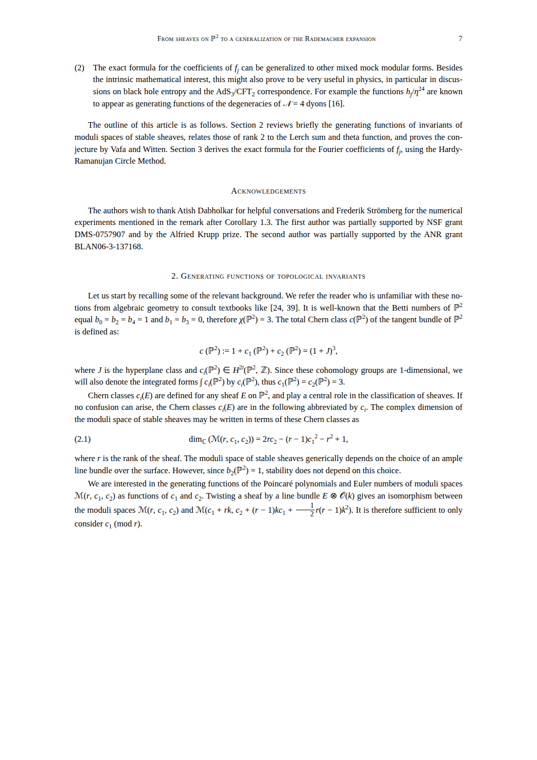From sheaves on ℙ2 to a generalization of the Rademacher expansion 7
(2) The exact formula for the coefficients of fj can be generalized to other mixed mock modular forms. Besides the intrinsic mathematical interest, this might also prove to be very useful in physics, in particular in discussions on black hole entropy and the AdS3/CFT2 correspondence. For example the functions hj/η24 are known to appear as generating functions of the degeneracies of 𝒩 = 4 dyons [16].
The outline of this article is as follows. Section 2 reviews briefly the generating functions of invariants of moduli spaces of stable sheaves, relates those of rank 2 to the Lerch sum and theta function, and proves the conjecture by Vafa and Witten. Section 3 derives the exact formula for the Fourier coefficients of fj, using the Hardy-Ramanujan Circle Method.
Acknowledgements
The authors wish to thank Atish Dabholkar for helpful conversations and Frederik Ström­berg for the numerical experiments mentioned in the remark after Corollary 1.3. The first author was partially supported by NSF grant DMS-0757907 and by the Alfried Krupp prize. The second author was partially supported by the ANR grant BLAN06-3-137168.
2. Generating functions of topological invariants
Let us start by recalling some of the relevant background. We refer the reader who is unfamiliar with these notions from algebraic geometry to consult textbooks like [24, 39]. It is well-known that the Betti numbers of ℙ2 equal b0 = b2 = b4 = 1 and b1 = b3 = 0, therefore χ(ℙ2) = 3. The total Chern class c(ℙ2) of the tangent bundle of ℙ2 is defined as:
c (ℙ2) := 1 + c1 (ℙ2) + c2 (ℙ2) = (1 + J)3,
where J is the hyperplane class and ci(ℙ2) ∈ H2i(ℙ2, ℤ). Since these cohomology groups are 1-dimensional, we will also denote the integrated forms ∫ ci(ℙ2) by ci(ℙ2), thus c1(ℙ2) = c2(ℙ2) = 3.
Chern classes ci(E) are defined for any sheaf E on ℙ2, and play a central role in the classification of sheaves. If no confusion can arise, the Chern classes ci(E) are in the following abbreviated by ci. The complex dimension of the moduli space of stable sheaves may be written in terms of these Chern classes as
(2.1) dimℂ (ℳ(r, c1, c2)) = 2rc2 − (r − 1)c12 − r2 + 1,
where r is the rank of the sheaf. The moduli space of stable sheaves generically depends on the choice of an ample line bundle over the surface. However, since b2(ℙ2) = 1, stability does not depend on this choice.
We are interested in the generating functions of the Poincaré polynomials and Euler numbers of moduli spaces ℳ(r, c1, c2) as functions of c1 and c2. Twisting a sheaf by a line bundle E ⊗ 𝒪(k) gives an isomorphism between the moduli spaces ℳ(r, c1, c2) and ℳ(c1 + rk, c2 + (r − 1)kc1 + 12 r(r − 1)k2). It is therefore sufficient to only consider c1 (mod r).